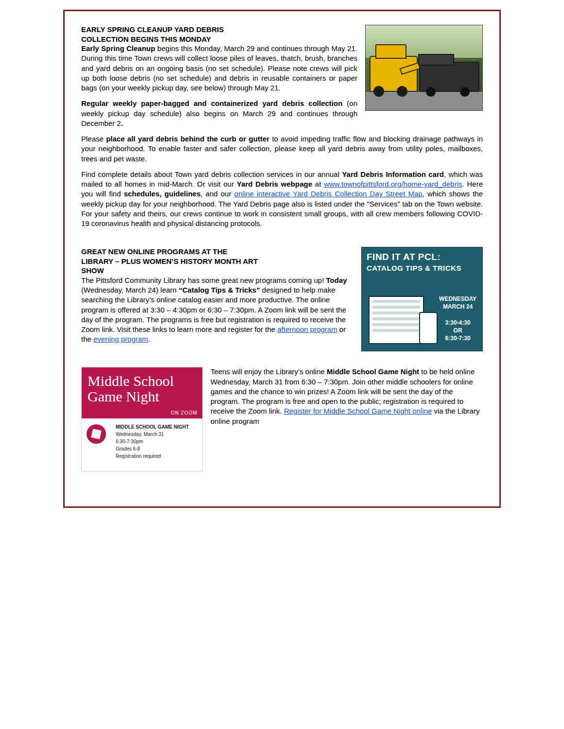EARLY SPRING CLEANUP YARD DEBRIS
COLLECTION BEGINS THIS MONDAY
Early Spring Cleanup begins this Monday, March 29 and continues through May 21. During this time Town crews will collect loose piles of leaves, thatch, brush, branches and yard debris on an ongoing basis (no set schedule). Please note crews will pick up both loose debris (no set schedule) and debris in reusable containers or paper bags (on your weekly pickup day, see below) through May 21.
Regular weekly paper-bagged and containerized yard debris collection (on weekly pickup day schedule) also begins on March 29 and continues through December 2.
Please place all yard debris behind the curb or gutter to avoid impeding traffic flow and blocking drainage pathways in your neighborhood. To enable faster and safer collection, please keep all yard debris away from utility poles, mailboxes, trees and pet waste.
Find complete details about Town yard debris collection services in our annual Yard Debris Information card, which was mailed to all homes in mid-March. Or visit our Yard Debris webpage at www.townofpittsford.org/home-yard_debris. Here you will find schedules, guidelines, and our online interactive Yard Debris Collection Day Street Map, which shows the weekly pickup day for your neighborhood. The Yard Debris page also is listed under the "Services" tab on the Town website. For your safety and theirs, our crews continue to work in consistent small groups, with all crew members following COVID-19 coronavirus health and physical distancing protocols.
FIND IT AT PCL:
CATALOG TIPS & TRICKS
WEDNESDAY
MARCH 24
3:30-4:30
OR
6:30-7:30
GREAT NEW ONLINE PROGRAMS AT THE
LIBRARY – PLUS WOMEN’S HISTORY MONTH ART
SHOW
The Pittsford Community Library has some great new programs coming up! Today (Wednesday, March 24) learn “Catalog Tips & Tricks” designed to help make searching the Library’s online catalog easier and more productive. The online program is offered at 3:30 – 4:30pm or 6:30 – 7:30pm. A Zoom link will be sent the day of the program. The programs is free but registration is required to receive the Zoom link. Visit these links to learn more and register for the afternoon program or the evening program.
Middle School
Game Night
ON ZOOM
MIDDLE SCHOOL GAME NIGHT Wednesday, March 31 6:30-7:30pm Grades 6-8 Registration required
Teens will enjoy the Library’s online Middle School Game Night to be held online Wednesday, March 31 from 6:30 – 7:30pm. Join other middle schoolers for online games and the chance to win prizes! A Zoom link will be sent the day of the program. The program is free and open to the public; registration is required to receive the Zoom link. Register for Middle School Game Night online via the Library online program